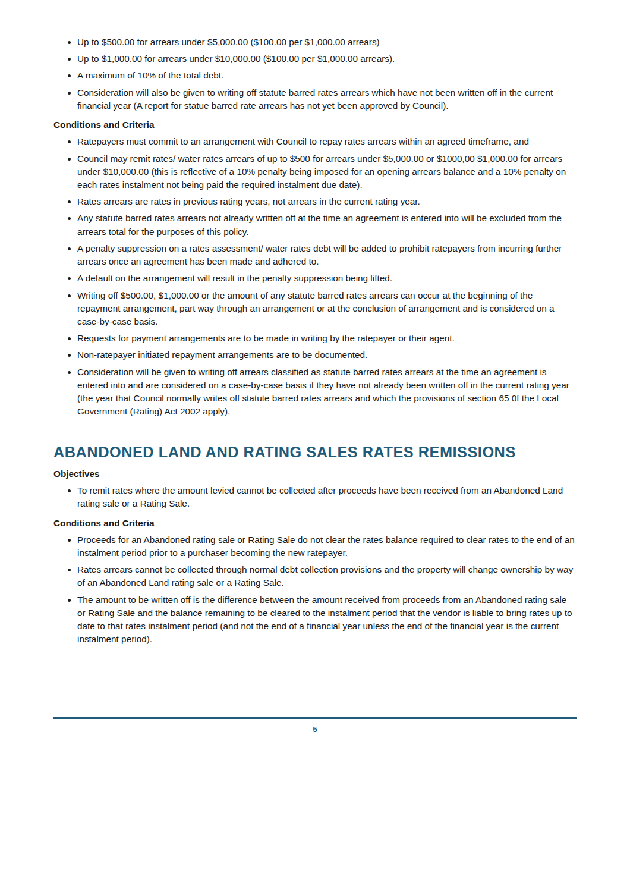Up to $500.00 for arrears under $5,000.00 ($100.00 per $1,000.00 arrears)
Up to $1,000.00 for arrears under $10,000.00 ($100.00 per $1,000.00 arrears).
A maximum of 10% of the total debt.
Consideration will also be given to writing off statute barred rates arrears which have not been written off in the current financial year (A report for statue barred rate arrears has not yet been approved by Council).
Conditions and Criteria
Ratepayers must commit to an arrangement with Council to repay rates arrears within an agreed timeframe, and
Council may remit rates/ water rates arrears of up to $500 for arrears under $5,000.00 or $1000,00 $1,000.00 for arrears under $10,000.00 (this is reflective of a 10% penalty being imposed for an opening arrears balance and a 10% penalty on each rates instalment not being paid the required instalment due date).
Rates arrears are rates in previous rating years, not arrears in the current rating year.
Any statute barred rates arrears not already written off at the time an agreement is entered into will be excluded from the arrears total for the purposes of this policy.
A penalty suppression on a rates assessment/ water rates debt will be added to prohibit ratepayers from incurring further arrears once an agreement has been made and adhered to.
A default on the arrangement will result in the penalty suppression being lifted.
Writing off $500.00, $1,000.00 or the amount of any statute barred rates arrears can occur at the beginning of the repayment arrangement, part way through an arrangement or at the conclusion of arrangement and is considered on a case-by-case basis.
Requests for payment arrangements are to be made in writing by the ratepayer or their agent.
Non-ratepayer initiated repayment arrangements are to be documented.
Consideration will be given to writing off arrears classified as statute barred rates arrears at the time an agreement is entered into and are considered on a case-by-case basis if they have not already been written off in the current rating year (the year that Council normally writes off statute barred rates arrears and which the provisions of section 65 0f the Local Government (Rating) Act 2002 apply).
Abandoned Land and Rating Sales Rates Remissions
Objectives
To remit rates where the amount levied cannot be collected after proceeds have been received from an Abandoned Land rating sale or a Rating Sale.
Conditions and Criteria
Proceeds for an Abandoned rating sale or Rating Sale do not clear the rates balance required to clear rates to the end of an instalment period prior to a purchaser becoming the new ratepayer.
Rates arrears cannot be collected through normal debt collection provisions and the property will change ownership by way of an Abandoned Land rating sale or a Rating Sale.
The amount to be written off is the difference between the amount received from proceeds from an Abandoned rating sale or Rating Sale and the balance remaining to be cleared to the instalment period that the vendor is liable to bring rates up to date to that rates instalment period (and not the end of a financial year unless the end of the financial year is the current instalment period).
5